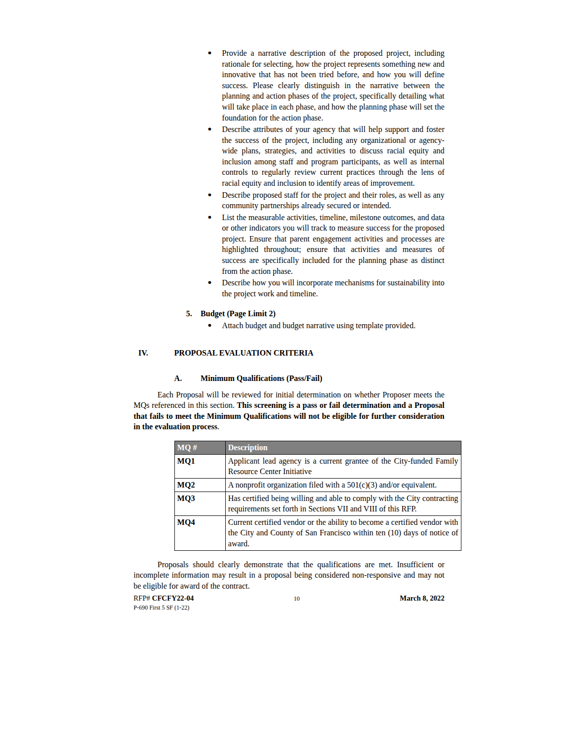Provide a narrative description of the proposed project, including rationale for selecting, how the project represents something new and innovative that has not been tried before, and how you will define success. Please clearly distinguish in the narrative between the planning and action phases of the project, specifically detailing what will take place in each phase, and how the planning phase will set the foundation for the action phase.
Describe attributes of your agency that will help support and foster the success of the project, including any organizational or agency-wide plans, strategies, and activities to discuss racial equity and inclusion among staff and program participants, as well as internal controls to regularly review current practices through the lens of racial equity and inclusion to identify areas of improvement.
Describe proposed staff for the project and their roles, as well as any community partnerships already secured or intended.
List the measurable activities, timeline, milestone outcomes, and data or other indicators you will track to measure success for the proposed project. Ensure that parent engagement activities and processes are highlighted throughout; ensure that activities and measures of success are specifically included for the planning phase as distinct from the action phase.
Describe how you will incorporate mechanisms for sustainability into the project work and timeline.
Budget (Page Limit 2)
Attach budget and budget narrative using template provided.
IV. PROPOSAL EVALUATION CRITERIA
A. Minimum Qualifications (Pass/Fail)
Each Proposal will be reviewed for initial determination on whether Proposer meets the MQs referenced in this section. This screening is a pass or fail determination and a Proposal that fails to meet the Minimum Qualifications will not be eligible for further consideration in the evaluation process.
| MQ # | Description |
| --- | --- |
| MQ1 | Applicant lead agency is a current grantee of the City-funded Family Resource Center Initiative |
| MQ2 | A nonprofit organization filed with a 501(c)(3) and/or equivalent. |
| MQ3 | Has certified being willing and able to comply with the City contracting requirements set forth in Sections VII and VIII of this RFP. |
| MQ4 | Current certified vendor or the ability to become a certified vendor with the City and County of San Francisco within ten (10) days of notice of award. |
Proposals should clearly demonstrate that the qualifications are met. Insufficient or incomplete information may result in a proposal being considered non-responsive and may not be eligible for award of the contract.
RFP# CFCFY22-04
P-690 First 5 SF (1-22)
10
March 8, 2022